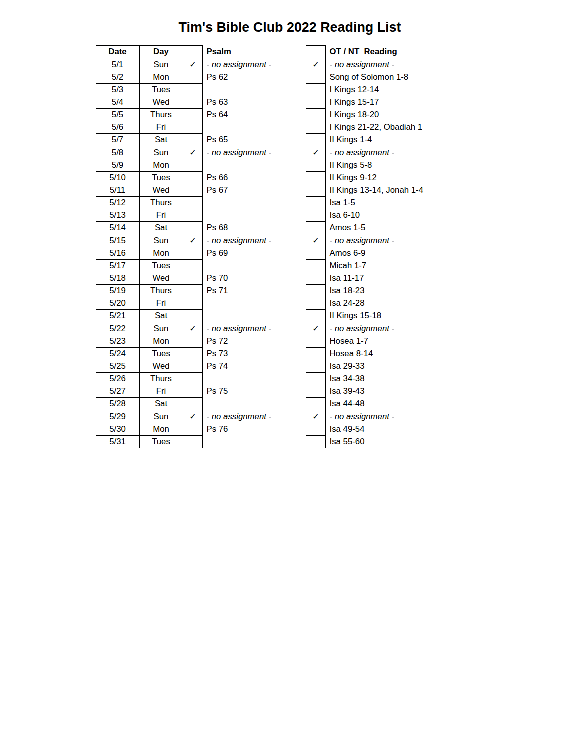Tim's Bible Club 2022 Reading List
| Date | Day | | Psalm | | OT / NT Reading |
| --- | --- | --- | --- | --- | --- |
| 5/1 | Sun | ✓ | - no assignment - | ✓ | - no assignment - |
| 5/2 | Mon | | Ps 62 | | Song of Solomon 1-8 |
| 5/3 | Tues | | | | I Kings 12-14 |
| 5/4 | Wed | | Ps 63 | | I Kings 15-17 |
| 5/5 | Thurs | | Ps 64 | | I Kings 18-20 |
| 5/6 | Fri | | | | I Kings 21-22, Obadiah 1 |
| 5/7 | Sat | | Ps 65 | | II Kings 1-4 |
| 5/8 | Sun | ✓ | - no assignment - | ✓ | - no assignment - |
| 5/9 | Mon | | | | II Kings 5-8 |
| 5/10 | Tues | | Ps 66 | | II Kings 9-12 |
| 5/11 | Wed | | Ps 67 | | II Kings 13-14, Jonah 1-4 |
| 5/12 | Thurs | | | | Isa 1-5 |
| 5/13 | Fri | | | | Isa 6-10 |
| 5/14 | Sat | | Ps 68 | | Amos 1-5 |
| 5/15 | Sun | ✓ | - no assignment - | ✓ | - no assignment - |
| 5/16 | Mon | | Ps 69 | | Amos 6-9 |
| 5/17 | Tues | | | | Micah 1-7 |
| 5/18 | Wed | | Ps 70 | | Isa 11-17 |
| 5/19 | Thurs | | Ps 71 | | Isa 18-23 |
| 5/20 | Fri | | | | Isa 24-28 |
| 5/21 | Sat | | | | II Kings 15-18 |
| 5/22 | Sun | ✓ | - no assignment - | ✓ | - no assignment - |
| 5/23 | Mon | | Ps 72 | | Hosea 1-7 |
| 5/24 | Tues | | Ps 73 | | Hosea 8-14 |
| 5/25 | Wed | | Ps 74 | | Isa 29-33 |
| 5/26 | Thurs | | | | Isa 34-38 |
| 5/27 | Fri | | Ps 75 | | Isa 39-43 |
| 5/28 | Sat | | | | Isa 44-48 |
| 5/29 | Sun | ✓ | - no assignment - | ✓ | - no assignment - |
| 5/30 | Mon | | Ps 76 | | Isa 49-54 |
| 5/31 | Tues | | | | Isa 55-60 |